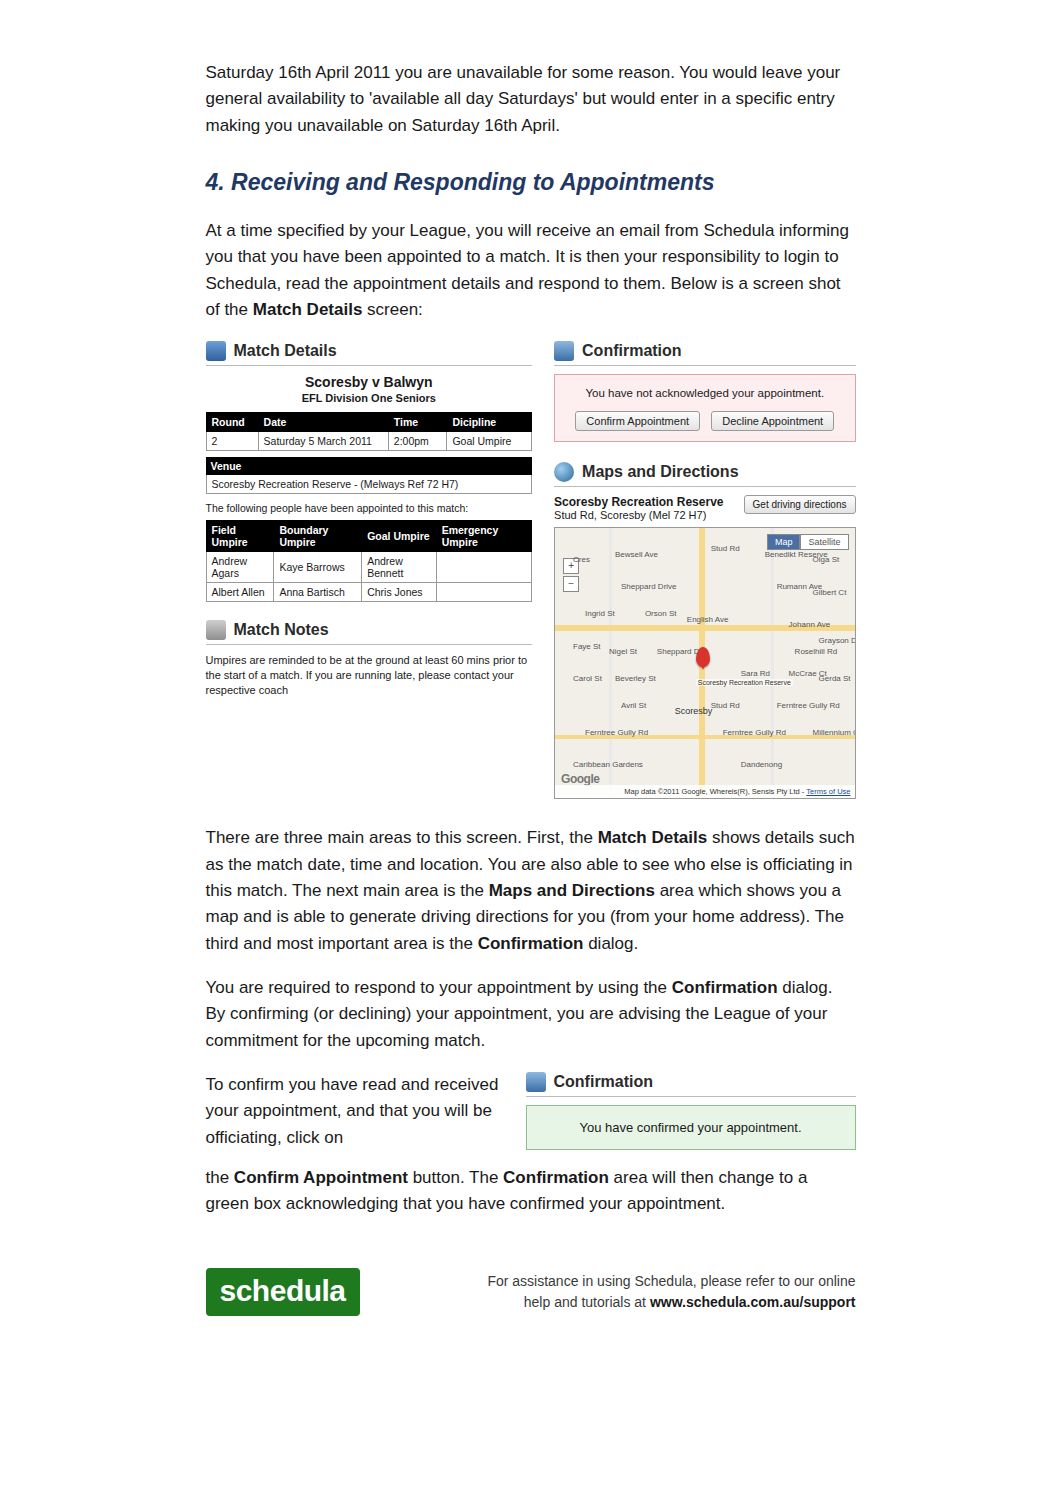Saturday 16th April 2011 you are unavailable for some reason. You would leave your general availability to 'available all day Saturdays' but would enter in a specific entry making you unavailable on Saturday 16th April.
4. Receiving and Responding to Appointments
At a time specified by your League, you will receive an email from Schedula informing you that you have been appointed to a match. It is then your responsibility to login to Schedula, read the appointment details and respond to them. Below is a screen shot of the Match Details screen:
Match Details
Scoresby v Balwyn
EFL Division One Seniors
| Round | Date | Time | Dicipline |
| --- | --- | --- | --- |
| 2 | Saturday 5 March 2011 | 2:00pm | Goal Umpire |
Venue
Scoresby Recreation Reserve - (Melways Ref 72 H7)
The following people have been appointed to this match:
| Field Umpire | Boundary Umpire | Goal Umpire | Emergency Umpire |
| --- | --- | --- | --- |
| Andrew Agars | Kaye Barrows | Andrew Bennett | |
| Albert Allen | Anna Bartisch | Chris Jones | |
Match Notes
Umpires are reminded to be at the ground at least 60 mins prior to the start of a match. If you are running late, please contact your respective coach
Confirmation
You have not acknowledged your appointment.
Confirm Appointment Decline Appointment
Maps and Directions
Scoresby Recreation Reserve
Stud Rd, Scoresby (Mel 72 H7)
Get driving directions
Map Satellite
+
−
Cres
Bewsell Ave
Stud Rd
Benedikt Reserve
Olga St
Sheppard Drive
Rumann Ave
Gilbert Ct
Ingrid St
Orson St
English Ave
Johann Ave
Faye St
Nigel St
Sheppard Dr
Roselhill Rd
Grayson Drive
Carol St
Beverley St
Sara Rd
McCrae Ct
Gerda St
Avril St
Stud Rd
Ferntree Gully Rd
Ferntree Gully Rd
Ferntree Gully Rd
Millennium Ct
Caribbean Gardens
Dandenong
Scoresby Recreation Reserve
Scoresby
Google
Map data ©2011 Google, Whereis(R), Sensis Pty Ltd - Terms of Use
There are three main areas to this screen. First, the Match Details shows details such as the match date, time and location. You are also able to see who else is officiating in this match. The next main area is the Maps and Directions area which shows you a map and is able to generate driving directions for you (from your home address). The third and most important area is the Confirmation dialog.
You are required to respond to your appointment by using the Confirmation dialog. By confirming (or declining) your appointment, you are advising the League of your commitment for the upcoming match.
To confirm you have read and received your appointment, and that you will be officiating, click on
Confirmation
You have confirmed your appointment.
the Confirm Appointment button. The Confirmation area will then change to a green box acknowledging that you have confirmed your appointment.
schedula
For assistance in using Schedula, please refer to our online
help and tutorials at www.schedula.com.au/support